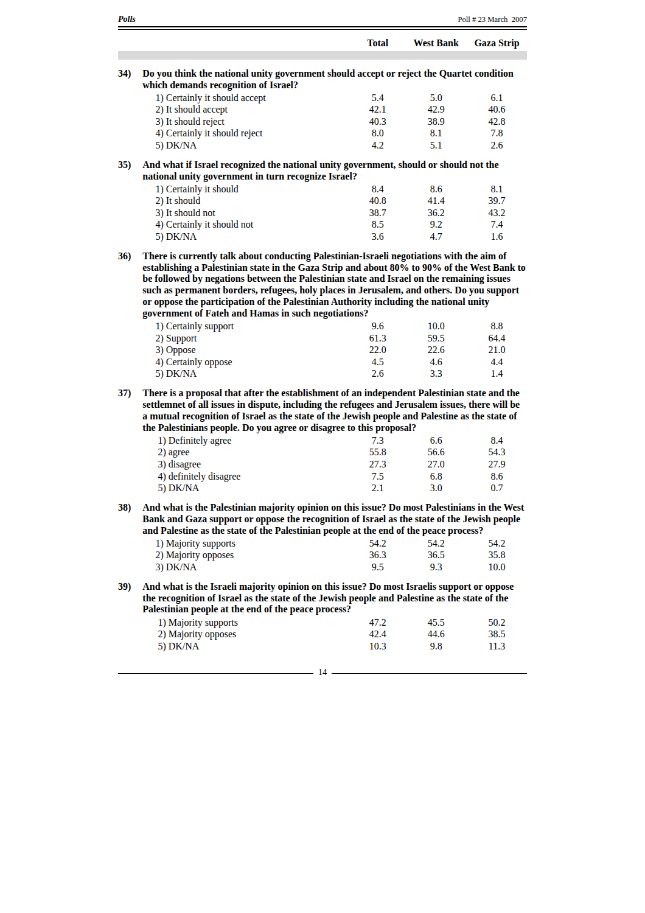Polls
Poll # 23 March 2007
Total
West Bank
Gaza Strip
34)
Do you think the national unity government should accept or reject the Quartet condition which demands recognition of Israel?
1) Certainly it should accept
5.4
5.0
6.1
2) It should accept
42.1
42.9
40.6
3) It should reject
40.3
38.9
42.8
4) Certainly it should reject
8.0
8.1
7.8
5) DK/NA
4.2
5.1
2.6
35)
And what if Israel recognized the national unity government, should or should not the national unity government in turn recognize Israel?
1) Certainly it should
8.4
8.6
8.1
2) It should
40.8
41.4
39.7
3) It should not
38.7
36.2
43.2
4) Certainly it should not
8.5
9.2
7.4
5) DK/NA
3.6
4.7
1.6
36)
There is currently talk about conducting Palestinian-Israeli negotiations with the aim of establishing a Palestinian state in the Gaza Strip and about 80% to 90% of the West Bank to be followed by negations between the Palestinian state and Israel on the remaining issues such as permanent borders, refugees, holy places in Jerusalem, and others. Do you support or oppose the participation of the Palestinian Authority including the national unity government of Fateh and Hamas in such negotiations?
1) Certainly support
9.6
10.0
8.8
2) Support
61.3
59.5
64.4
3) Oppose
22.0
22.6
21.0
4) Certainly oppose
4.5
4.6
4.4
5) DK/NA
2.6
3.3
1.4
37)
There is a proposal that after the establishment of an independent Palestinian state and the settlemnet of all issues in dispute, including the refugees and Jerusalem issues, there will be a mutual recognition of Israel as the state of the Jewish people and Palestine as the state of the Palestinians people. Do you agree or disagree to this proposal?
1) Definitely agree
7.3
6.6
8.4
2) agree
55.8
56.6
54.3
3) disagree
27.3
27.0
27.9
4) definitely disagree
7.5
6.8
8.6
5) DK/NA
2.1
3.0
0.7
38)
And what is the Palestinian majority opinion on this issue? Do most Palestinians in the West Bank and Gaza support or oppose the recognition of Israel as the state of the Jewish people and Palestine as the state of the Palestinian people at the end of the peace process?
1) Majority supports
54.2
54.2
54.2
2) Majority opposes
36.3
36.5
35.8
3) DK/NA
9.5
9.3
10.0
39)
And what is the Israeli majority opinion on this issue? Do most Israelis support or oppose the recognition of Israel as the state of the Jewish people and Palestine as the state of the Palestinian people at the end of the peace process?
1) Majority supports
47.2
45.5
50.2
2) Majority opposes
42.4
44.6
38.5
5) DK/NA
10.3
9.8
11.3
14